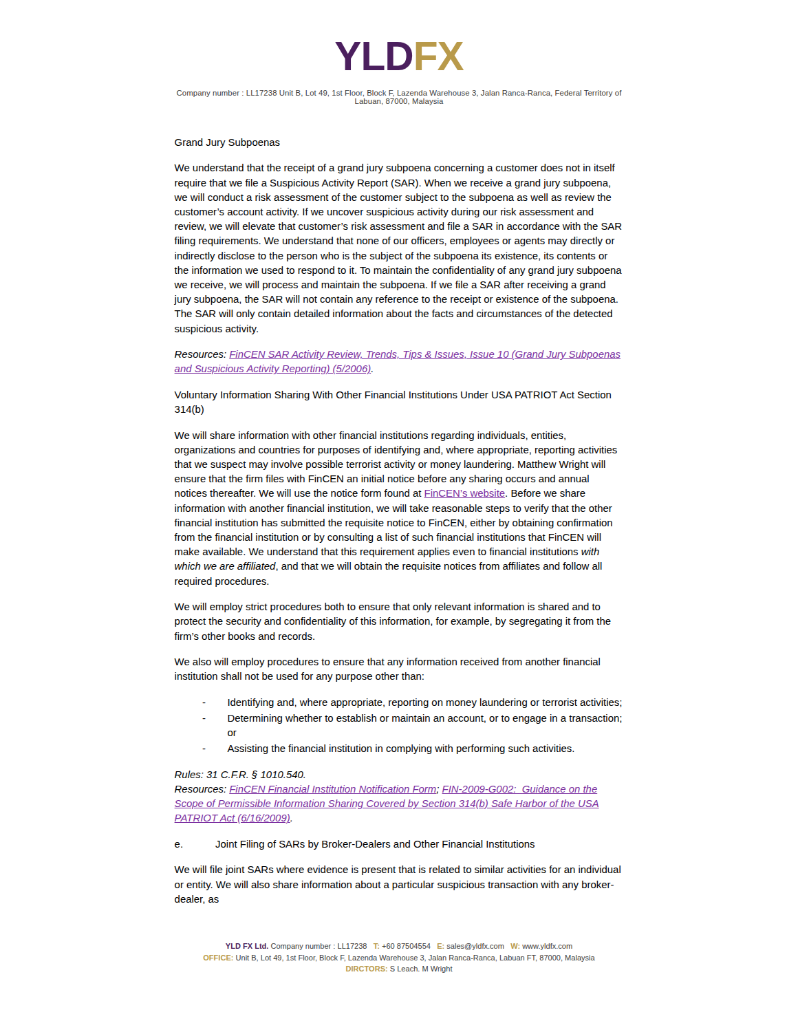YLD FX
Company number : LL17238 Unit B, Lot 49, 1st Floor, Block F, Lazenda Warehouse 3, Jalan Ranca-Ranca, Federal Territory of Labuan, 87000, Malaysia
Grand Jury Subpoenas
We understand that the receipt of a grand jury subpoena concerning a customer does not in itself require that we file a Suspicious Activity Report (SAR). When we receive a grand jury subpoena, we will conduct a risk assessment of the customer subject to the subpoena as well as review the customer’s account activity. If we uncover suspicious activity during our risk assessment and review, we will elevate that customer’s risk assessment and file a SAR in accordance with the SAR filing requirements. We understand that none of our officers, employees or agents may directly or indirectly disclose to the person who is the subject of the subpoena its existence, its contents or the information we used to respond to it. To maintain the confidentiality of any grand jury subpoena we receive, we will process and maintain the subpoena. If we file a SAR after receiving a grand jury subpoena, the SAR will not contain any reference to the receipt or existence of the subpoena. The SAR will only contain detailed information about the facts and circumstances of the detected suspicious activity.
Resources: FinCEN SAR Activity Review, Trends, Tips & Issues, Issue 10 (Grand Jury Subpoenas and Suspicious Activity Reporting) (5/2006).
Voluntary Information Sharing With Other Financial Institutions Under USA PATRIOT Act Section 314(b)
We will share information with other financial institutions regarding individuals, entities, organizations and countries for purposes of identifying and, where appropriate, reporting activities that we suspect may involve possible terrorist activity or money laundering. Matthew Wright will ensure that the firm files with FinCEN an initial notice before any sharing occurs and annual notices thereafter. We will use the notice form found at FinCEN’s website. Before we share information with another financial institution, we will take reasonable steps to verify that the other financial institution has submitted the requisite notice to FinCEN, either by obtaining confirmation from the financial institution or by consulting a list of such financial institutions that FinCEN will make available. We understand that this requirement applies even to financial institutions with which we are affiliated, and that we will obtain the requisite notices from affiliates and follow all required procedures.
We will employ strict procedures both to ensure that only relevant information is shared and to protect the security and confidentiality of this information, for example, by segregating it from the firm’s other books and records.
We also will employ procedures to ensure that any information received from another financial institution shall not be used for any purpose other than:
Identifying and, where appropriate, reporting on money laundering or terrorist activities;
Determining whether to establish or maintain an account, or to engage in a transaction; or
Assisting the financial institution in complying with performing such activities.
Rules: 31 C.F.R. § 1010.540.
Resources: FinCEN Financial Institution Notification Form; FIN-2009-G002: Guidance on the Scope of Permissible Information Sharing Covered by Section 314(b) Safe Harbor of the USA PATRIOT Act (6/16/2009).
e. Joint Filing of SARs by Broker-Dealers and Other Financial Institutions
We will file joint SARs where evidence is present that is related to similar activities for an individual or entity. We will also share information about a particular suspicious transaction with any broker-dealer, as
YLD FX Ltd. Company number : LL17238 T: +60 87504554 E: sales@yldfx.com W: www.yldfx.com
OFFICE: Unit B, Lot 49, 1st Floor, Block F, Lazenda Warehouse 3, Jalan Ranca-Ranca, Labuan FT, 87000, Malaysia
DIRCTORS: S Leach. M Wright